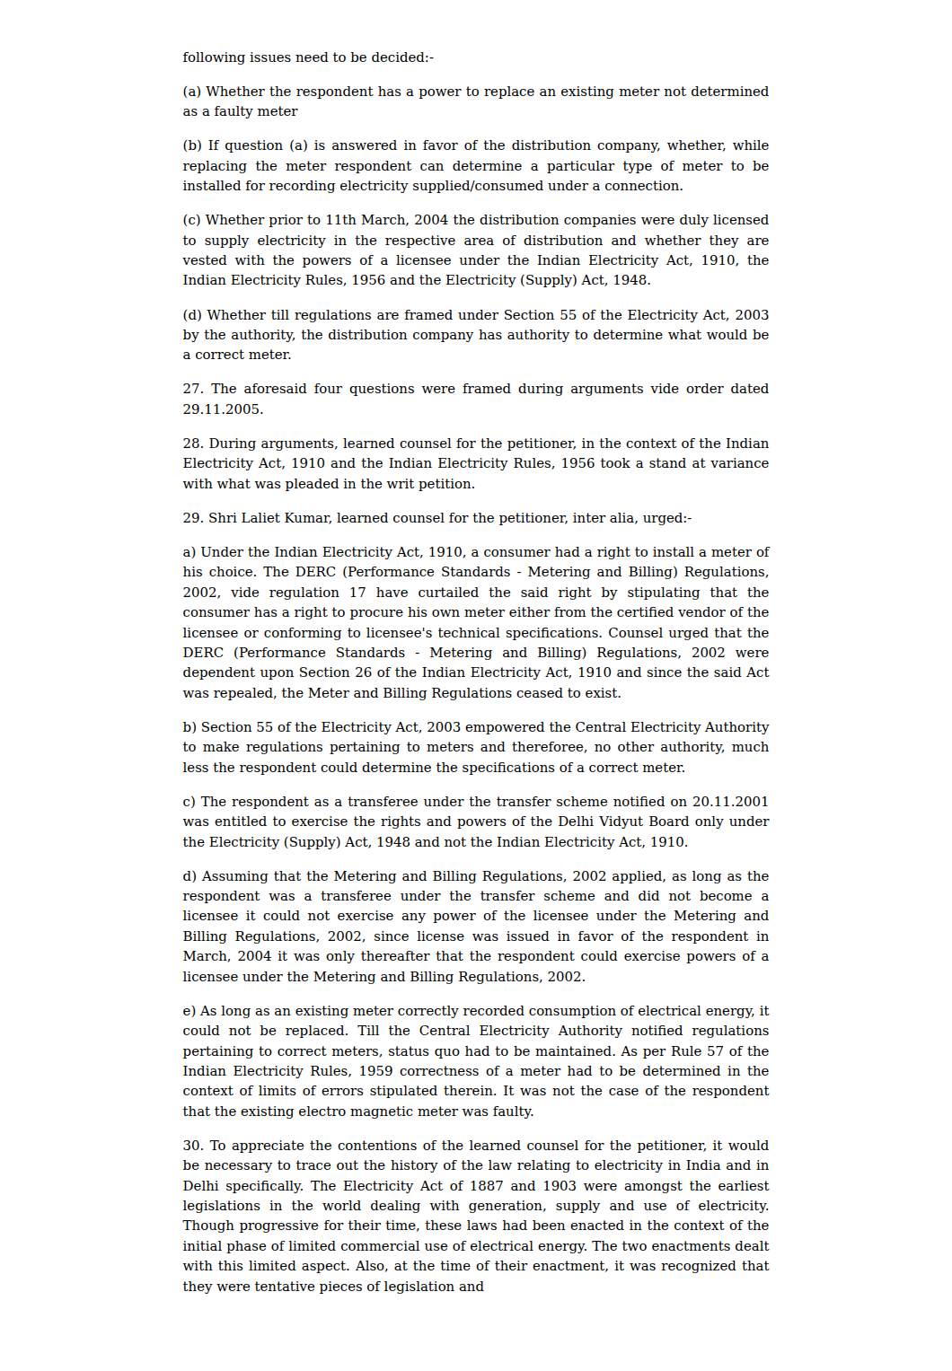following issues need to be decided:-
(a) Whether the respondent has a power to replace an existing meter not determined as a faulty meter
(b) If question (a) is answered in favor of the distribution company, whether, while replacing the meter respondent can determine a particular type of meter to be installed for recording electricity supplied/consumed under a connection.
(c) Whether prior to 11th March, 2004 the distribution companies were duly licensed to supply electricity in the respective area of distribution and whether they are vested with the powers of a licensee under the Indian Electricity Act, 1910, the Indian Electricity Rules, 1956 and the Electricity (Supply) Act, 1948.
(d) Whether till regulations are framed under Section 55 of the Electricity Act, 2003 by the authority, the distribution company has authority to determine what would be a correct meter.
27. The aforesaid four questions were framed during arguments vide order dated 29.11.2005.
28. During arguments, learned counsel for the petitioner, in the context of the Indian Electricity Act, 1910 and the Indian Electricity Rules, 1956 took a stand at variance with what was pleaded in the writ petition.
29. Shri Laliet Kumar, learned counsel for the petitioner, inter alia, urged:-
a) Under the Indian Electricity Act, 1910, a consumer had a right to install a meter of his choice. The DERC (Performance Standards - Metering and Billing) Regulations, 2002, vide regulation 17 have curtailed the said right by stipulating that the consumer has a right to procure his own meter either from the certified vendor of the licensee or conforming to licensee's technical specifications. Counsel urged that the DERC (Performance Standards - Metering and Billing) Regulations, 2002 were dependent upon Section 26 of the Indian Electricity Act, 1910 and since the said Act was repealed, the Meter and Billing Regulations ceased to exist.
b) Section 55 of the Electricity Act, 2003 empowered the Central Electricity Authority to make regulations pertaining to meters and thereforee, no other authority, much less the respondent could determine the specifications of a correct meter.
c) The respondent as a transferee under the transfer scheme notified on 20.11.2001 was entitled to exercise the rights and powers of the Delhi Vidyut Board only under the Electricity (Supply) Act, 1948 and not the Indian Electricity Act, 1910.
d) Assuming that the Metering and Billing Regulations, 2002 applied, as long as the respondent was a transferee under the transfer scheme and did not become a licensee it could not exercise any power of the licensee under the Metering and Billing Regulations, 2002, since license was issued in favor of the respondent in March, 2004 it was only thereafter that the respondent could exercise powers of a licensee under the Metering and Billing Regulations, 2002.
e) As long as an existing meter correctly recorded consumption of electrical energy, it could not be replaced. Till the Central Electricity Authority notified regulations pertaining to correct meters, status quo had to be maintained. As per Rule 57 of the Indian Electricity Rules, 1959 correctness of a meter had to be determined in the context of limits of errors stipulated therein. It was not the case of the respondent that the existing electro magnetic meter was faulty.
30. To appreciate the contentions of the learned counsel for the petitioner, it would be necessary to trace out the history of the law relating to electricity in India and in Delhi specifically. The Electricity Act of 1887 and 1903 were amongst the earliest legislations in the world dealing with generation, supply and use of electricity. Though progressive for their time, these laws had been enacted in the context of the initial phase of limited commercial use of electrical energy. The two enactments dealt with this limited aspect. Also, at the time of their enactment, it was recognized that they were tentative pieces of legislation and